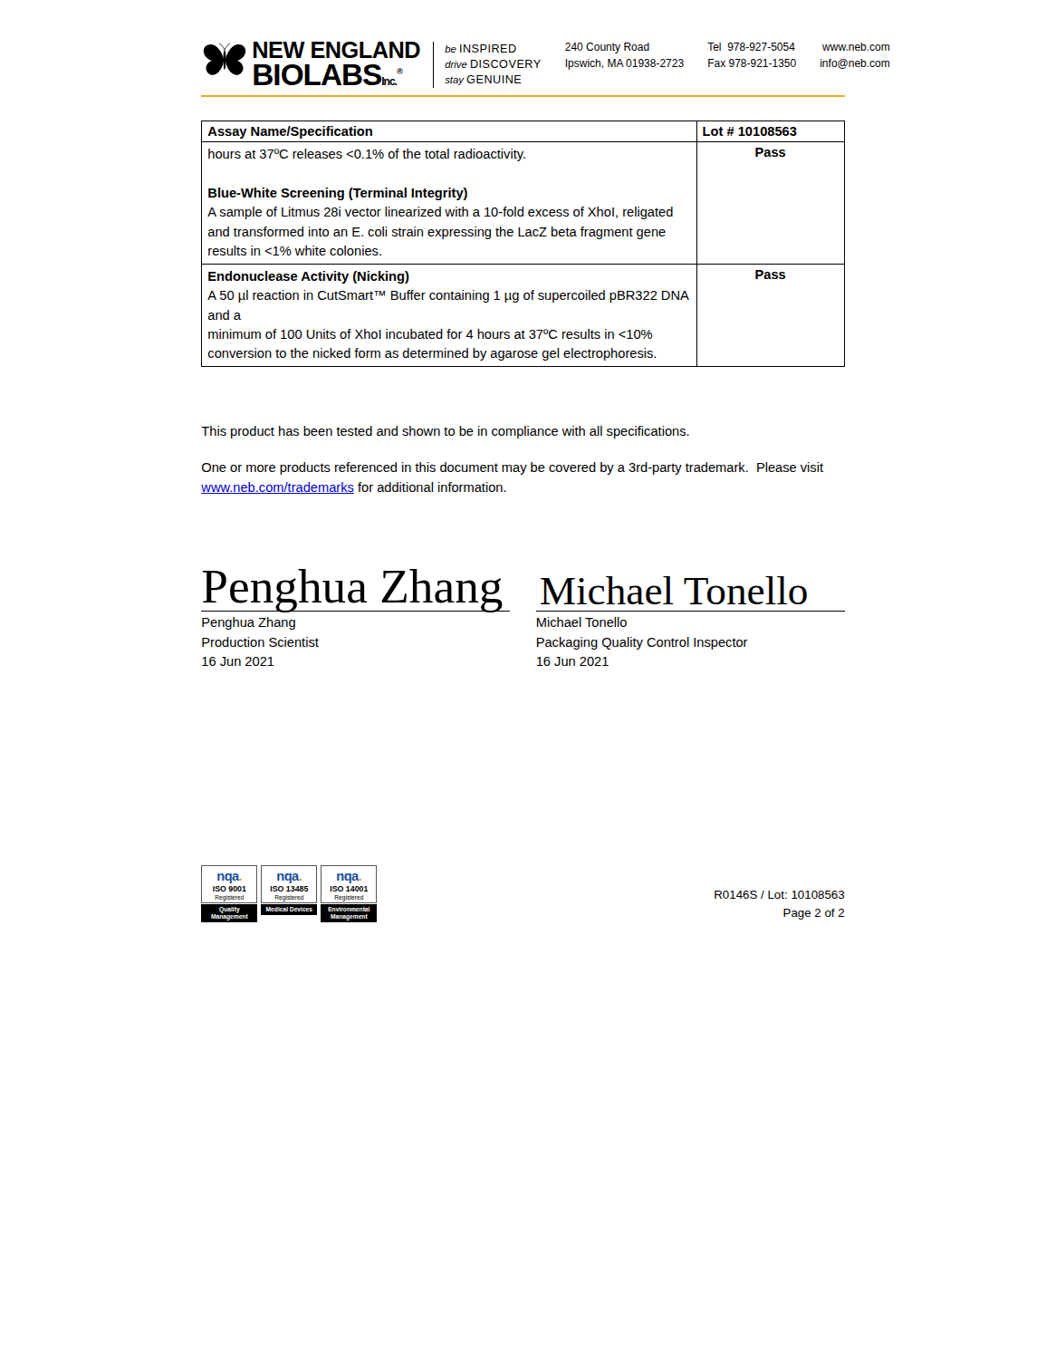NEW ENGLAND
BIOLABSInc.®
be INSPIRED
drive DISCOVERY
stay GENUINE
240 County Road
Ipswich, MA 01938-2723
Tel 978-927-5054
Fax 978-921-1350
www.neb.com
info@neb.com
| Assay Name/Specification | Lot # 10108563 |
| --- | --- |
| hours at 37ºC releases <0.1% of the total radioactivity. Blue-White Screening (Terminal Integrity) A sample of Litmus 28i vector linearized with a 10-fold excess of XhoI, religated and transformed into an E. coli strain expressing the LacZ beta fragment gene results in <1% white colonies. | Pass |
| Endonuclease Activity (Nicking) A 50 µl reaction in CutSmart™ Buffer containing 1 µg of supercoiled pBR322 DNA and a minimum of 100 Units of XhoI incubated for 4 hours at 37ºC results in <10% conversion to the nicked form as determined by agarose gel electrophoresis. | Pass |
This product has been tested and shown to be in compliance with all specifications.
One or more products referenced in this document may be covered by a 3rd-party trademark. Please visit
www.neb.com/trademarks for additional information.
Penghua Zhang
Penghua Zhang
Production Scientist
16 Jun 2021
Michael Tonello
Michael Tonello
Packaging Quality Control Inspector
16 Jun 2021
nqa.
ISO 9001
Registered
Quality
Management
nqa.
ISO 13485
Registered
Medical Devices
nqa.
ISO 14001
Registered
Environmental
Management
R0146S / Lot: 10108563
Page 2 of 2